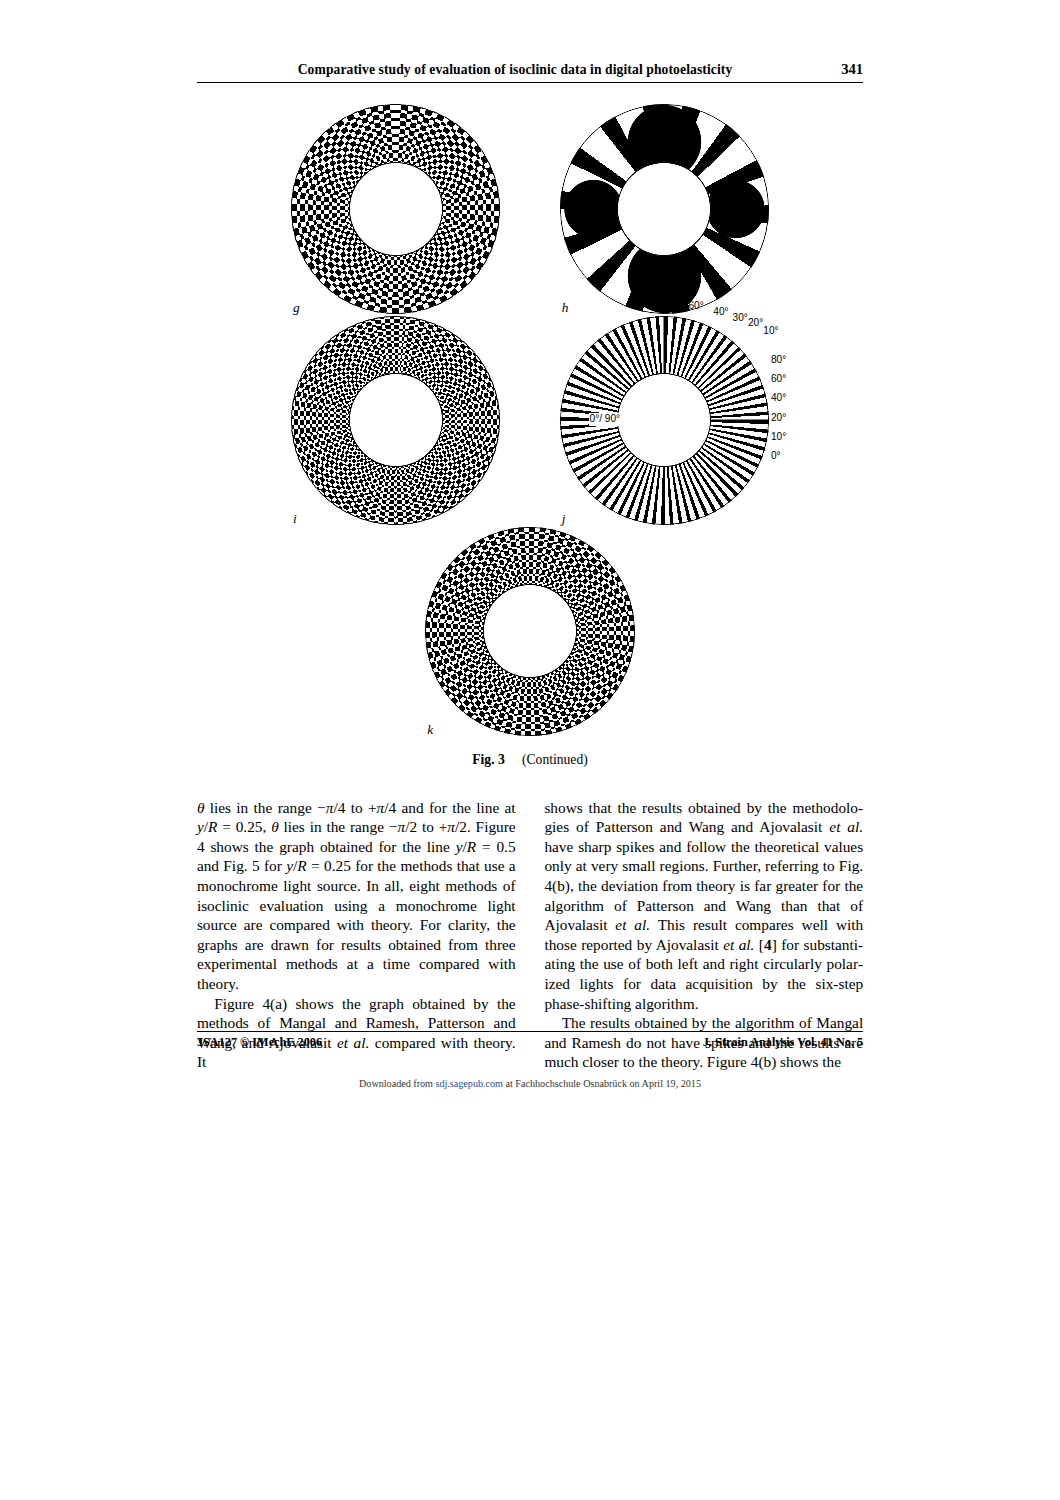Comparative study of evaluation of isoclinic data in digital photoelasticity
341
g
h
i
0°/ 90°
80° 60° 40° 30° 20° 10° 80° 60° 40° 20° 10° 0°
j
k
Fig. 3(Continued)
θ lies in the range −π/4 to +π/4 and for the line at y/R = 0.25, θ lies in the range −π/2 to +π/2. Figure 4 shows the graph obtained for the line y/R = 0.5 and Fig. 5 for y/R = 0.25 for the methods that use a monochrome light source. In all, eight methods of isoclinic evaluation using a monochrome light source are compared with theory. For clarity, the graphs are drawn for results obtained from three experimental methods at a time compared with theory.
Figure 4(a) shows the graph obtained by the methods of Mangal and Ramesh, Patterson and Wang, and Ajovalasit et al. compared with theory. It
shows that the results obtained by the methodologies of Patterson and Wang and Ajovalasit et al. have sharp spikes and follow the theoretical values only at very small regions. Further, referring to Fig. 4(b), the deviation from theory is far greater for the algorithm of Patterson and Wang than that of Ajovalasit et al. This result compares well with those reported by Ajovalasit et al. [4] for substantiating the use of both left and right circularly polarized lights for data acquisition by the six-step phase-shifting algorithm.
The results obtained by the algorithm of Mangal and Ramesh do not have spikes and the results are much closer to the theory. Figure 4(b) shows the
JSA127 © IMechE 2006
J. Strain Analysis Vol. 41 No. 5
Downloaded from sdj.sagepub.com at Fachhochschule Osnabrück on April 19, 2015